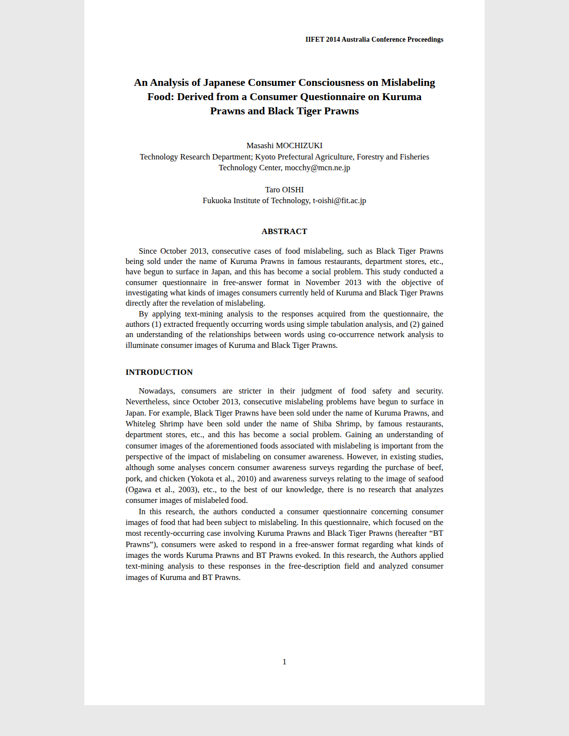IIFET 2014 Australia Conference Proceedings
An Analysis of Japanese Consumer Consciousness on Mislabeling Food: Derived from a Consumer Questionnaire on Kuruma Prawns and Black Tiger Prawns
Masashi MOCHIZUKI
Technology Research Department; Kyoto Prefectural Agriculture, Forestry and Fisheries
Technology Center, mocchy@mcn.ne.jp
Taro OISHI
Fukuoka Institute of Technology, t-oishi@fit.ac.jp
ABSTRACT
Since October 2013, consecutive cases of food mislabeling, such as Black Tiger Prawns being sold under the name of Kuruma Prawns in famous restaurants, department stores, etc., have begun to surface in Japan, and this has become a social problem. This study conducted a consumer questionnaire in free-answer format in November 2013 with the objective of investigating what kinds of images consumers currently held of Kuruma and Black Tiger Prawns directly after the revelation of mislabeling.
By applying text-mining analysis to the responses acquired from the questionnaire, the authors (1) extracted frequently occurring words using simple tabulation analysis, and (2) gained an understanding of the relationships between words using co-occurrence network analysis to illuminate consumer images of Kuruma and Black Tiger Prawns.
INTRODUCTION
Nowadays, consumers are stricter in their judgment of food safety and security. Nevertheless, since October 2013, consecutive mislabeling problems have begun to surface in Japan. For example, Black Tiger Prawns have been sold under the name of Kuruma Prawns, and Whiteleg Shrimp have been sold under the name of Shiba Shrimp, by famous restaurants, department stores, etc., and this has become a social problem. Gaining an understanding of consumer images of the aforementioned foods associated with mislabeling is important from the perspective of the impact of mislabeling on consumer awareness. However, in existing studies, although some analyses concern consumer awareness surveys regarding the purchase of beef, pork, and chicken (Yokota et al., 2010) and awareness surveys relating to the image of seafood (Ogawa et al., 2003), etc., to the best of our knowledge, there is no research that analyzes consumer images of mislabeled food.
In this research, the authors conducted a consumer questionnaire concerning consumer images of food that had been subject to mislabeling. In this questionnaire, which focused on the most recently-occurring case involving Kuruma Prawns and Black Tiger Prawns (hereafter “BT Prawns”), consumers were asked to respond in a free-answer format regarding what kinds of images the words Kuruma Prawns and BT Prawns evoked. In this research, the Authors applied text-mining analysis to these responses in the free-description field and analyzed consumer images of Kuruma and BT Prawns.
1